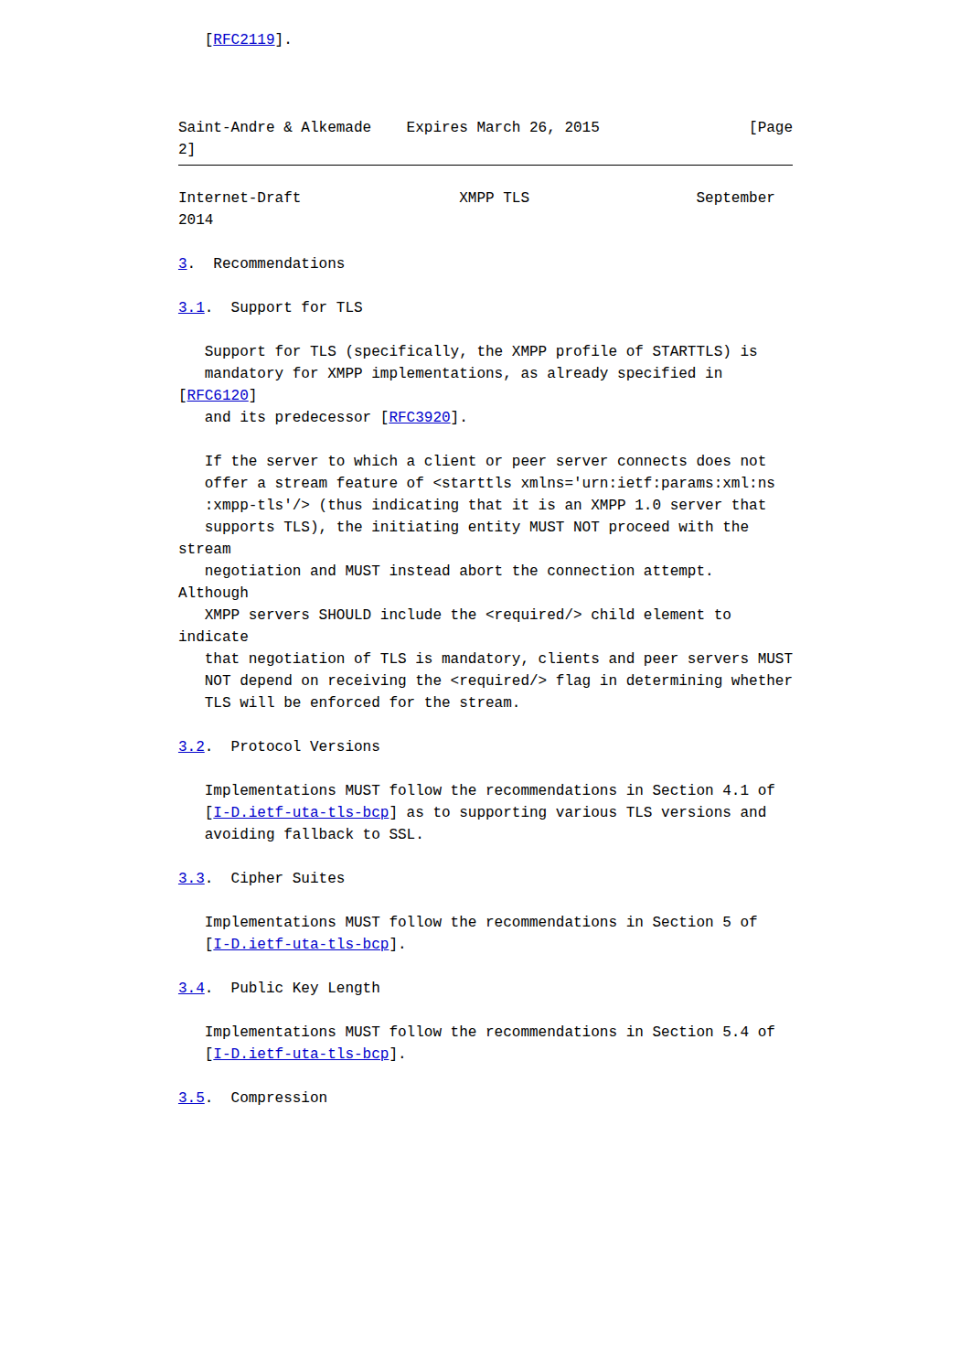[RFC2119].
Saint-Andre & Alkemade    Expires March 26, 2015                 [Page 2]
Internet-Draft                  XMPP TLS                   September 2014
3.  Recommendations
3.1.  Support for TLS
   Support for TLS (specifically, the XMPP profile of STARTTLS) is
   mandatory for XMPP implementations, as already specified in [RFC6120]
   and its predecessor [RFC3920].
   If the server to which a client or peer server connects does not
   offer a stream feature of <starttls xmlns='urn:ietf:params:xml:ns
   :xmpp-tls'/> (thus indicating that it is an XMPP 1.0 server that
   supports TLS), the initiating entity MUST NOT proceed with the stream
   negotiation and MUST instead abort the connection attempt.  Although
   XMPP servers SHOULD include the <required/> child element to indicate
   that negotiation of TLS is mandatory, clients and peer servers MUST
   NOT depend on receiving the <required/> flag in determining whether
   TLS will be enforced for the stream.
3.2.  Protocol Versions
   Implementations MUST follow the recommendations in Section 4.1 of
   [I-D.ietf-uta-tls-bcp] as to supporting various TLS versions and
   avoiding fallback to SSL.
3.3.  Cipher Suites
   Implementations MUST follow the recommendations in Section 5 of
   [I-D.ietf-uta-tls-bcp].
3.4.  Public Key Length
   Implementations MUST follow the recommendations in Section 5.4 of
   [I-D.ietf-uta-tls-bcp].
3.5.  Compression